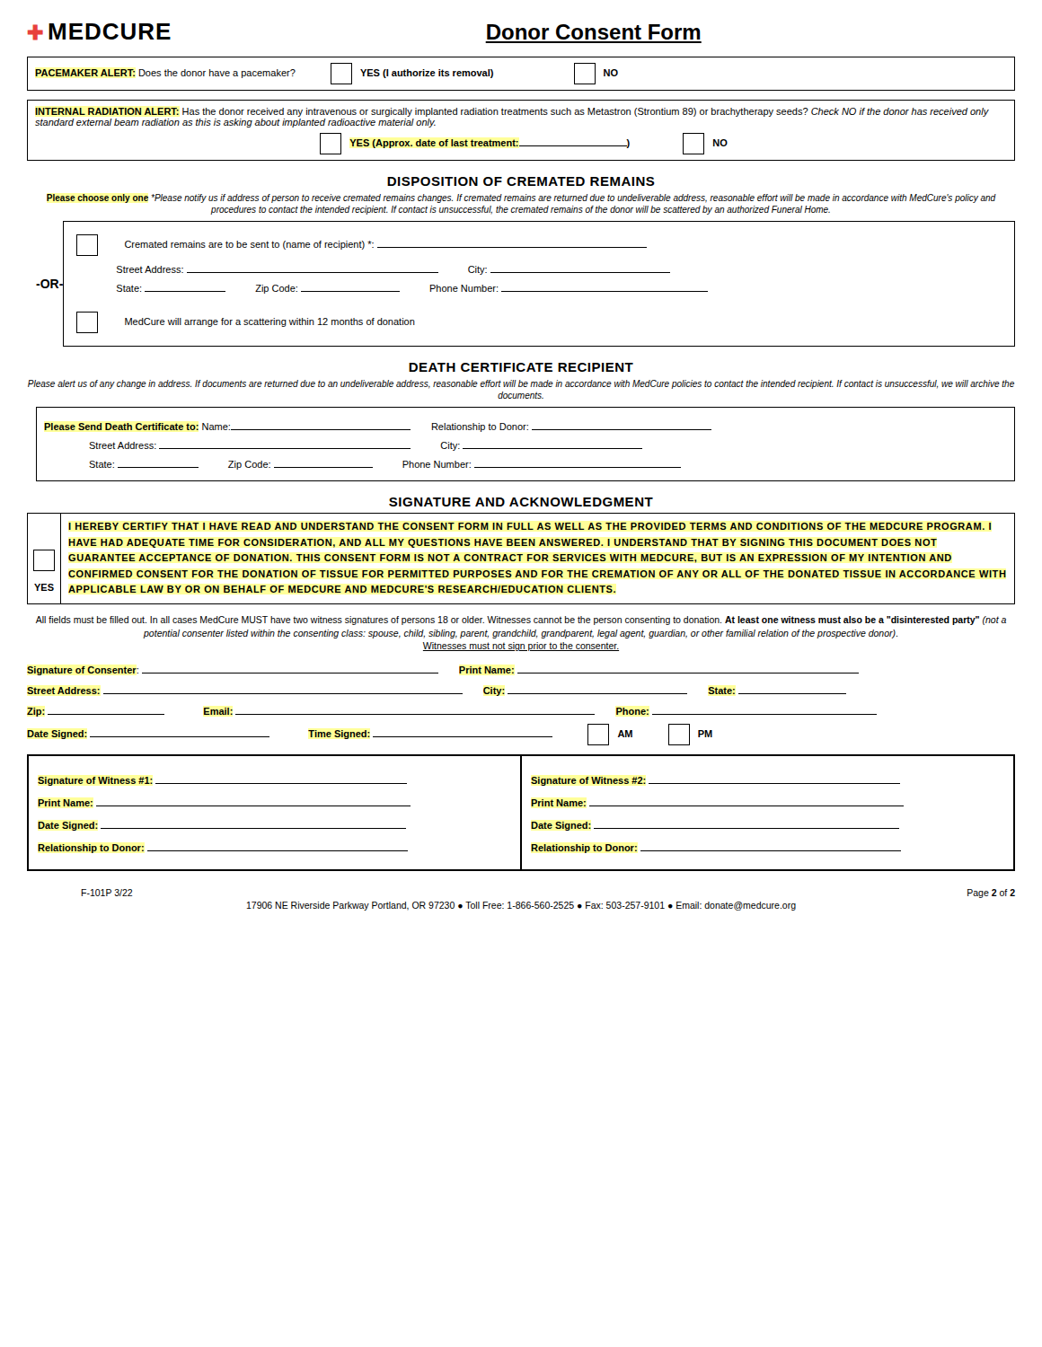✚MEDCURE
Donor Consent Form
PACEMAKER ALERT: Does the donor have a pacemaker? YES (I authorize its removal) NO
INTERNAL RADIATION ALERT: Has the donor received any intravenous or surgically implanted radiation treatments such as Metastron (Strontium 89) or brachytherapy seeds? Check NO if the donor has received only standard external beam radiation as this is asking about implanted radioactive material only.
YES (Approx. date of last treatment: ) NO
DISPOSITION OF CREMATED REMAINS
Please choose only one *Please notify us if address of person to receive cremated remains changes. If cremated remains are returned due to undeliverable address, reasonable effort will be made in accordance with MedCure's policy and procedures to contact the intended recipient. If contact is unsuccessful, the cremated remains of the donor will be scattered by an authorized Funeral Home.
-OR-
Cremated remains are to be sent to (name of recipient) *:
Street Address: City:
State: Zip Code: Phone Number:
MedCure will arrange for a scattering within 12 months of donation
DEATH CERTIFICATE RECIPIENT
Please alert us of any change in address. If documents are returned due to an undeliverable address, reasonable effort will be made in accordance with MedCure policies to contact the intended recipient. If contact is unsuccessful, we will archive the documents.
Please Send Death Certificate to: Name: Relationship to Donor:
Street Address: City:
State: Zip Code: Phone Number:
SIGNATURE AND ACKNOWLEDGMENT
YES
I HEREBY CERTIFY THAT I HAVE READ AND UNDERSTAND THE CONSENT FORM IN FULL AS WELL AS THE PROVIDED TERMS AND CONDITIONS OF THE MEDCURE PROGRAM. I HAVE HAD ADEQUATE TIME FOR CONSIDERATION, AND ALL MY QUESTIONS HAVE BEEN ANSWERED. I UNDERSTAND THAT BY SIGNING THIS DOCUMENT DOES NOT GUARANTEE ACCEPTANCE OF DONATION. THIS CONSENT FORM IS NOT A CONTRACT FOR SERVICES WITH MEDCURE, BUT IS AN EXPRESSION OF MY INTENTION AND CONFIRMED CONSENT FOR THE DONATION OF TISSUE FOR PERMITTED PURPOSES AND FOR THE CREMATION OF ANY OR ALL OF THE DONATED TISSUE IN ACCORDANCE WITH APPLICABLE LAW BY OR ON BEHALF OF MEDCURE AND MEDCURE'S RESEARCH/EDUCATION CLIENTS.
All fields must be filled out. In all cases MedCure MUST have two witness signatures of persons 18 or older. Witnesses cannot be the person consenting to donation. At least one witness must also be a "disinterested party" (not a potential consenter listed within the consenting class: spouse, child, sibling, parent, grandchild, grandparent, legal agent, guardian, or other familial relation of the prospective donor). Witnesses must not sign prior to the consenter.
Signature of Consenter: Print Name:
Street Address: City: State:
Zip: Email: Phone:
Date Signed: Time Signed: AM PM
Signature of Witness #1:
Print Name:
Date Signed:
Relationship to Donor:
Signature of Witness #2:
Print Name:
Date Signed:
Relationship to Donor:
F-101P 3/22 Page 2 of 2
17906 NE Riverside Parkway Portland, OR 97230 ● Toll Free: 1-866-560-2525 ● Fax: 503-257-9101 ● Email: donate@medcure.org